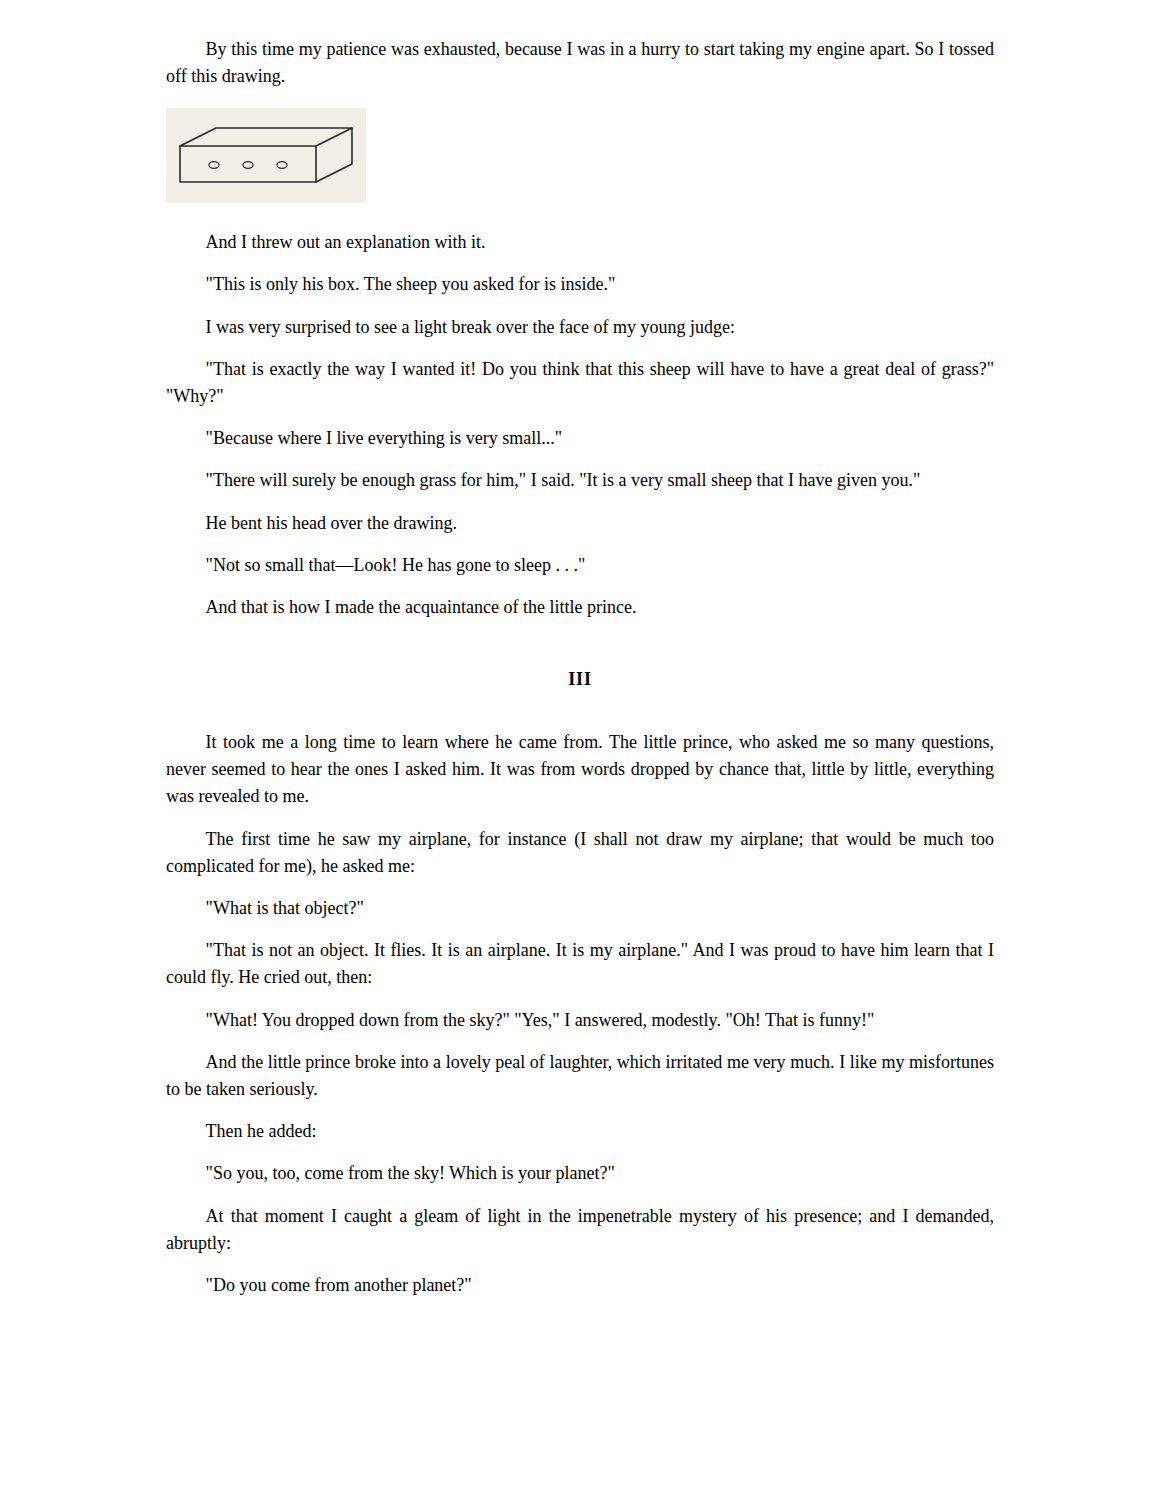By this time my patience was exhausted, because I was in a hurry to start taking my engine apart. So I tossed off this drawing.
And I threw out an explanation with it.
"This is only his box. The sheep you asked for is inside."
I was very surprised to see a light break over the face of my young judge:
"That is exactly the way I wanted it! Do you think that this sheep will have to have a great deal of grass?" "Why?"
"Because where I live everything is very small..."
"There will surely be enough grass for him," I said. "It is a very small sheep that I have given you."
He bent his head over the drawing.
"Not so small that—Look! He has gone to sleep . . ."
And that is how I made the acquaintance of the little prince.
III
It took me a long time to learn where he came from. The little prince, who asked me so many questions, never seemed to hear the ones I asked him. It was from words dropped by chance that, little by little, everything was revealed to me.
The first time he saw my airplane, for instance (I shall not draw my airplane; that would be much too complicated for me), he asked me:
"What is that object?"
"That is not an object. It flies. It is an airplane. It is my airplane." And I was proud to have him learn that I could fly. He cried out, then:
"What! You dropped down from the sky?" "Yes," I answered, modestly. "Oh! That is funny!"
And the little prince broke into a lovely peal of laughter, which irritated me very much. I like my misfortunes to be taken seriously.
Then he added:
"So you, too, come from the sky! Which is your planet?"
At that moment I caught a gleam of light in the impenetrable mystery of his presence; and I demanded, abruptly:
"Do you come from another planet?"